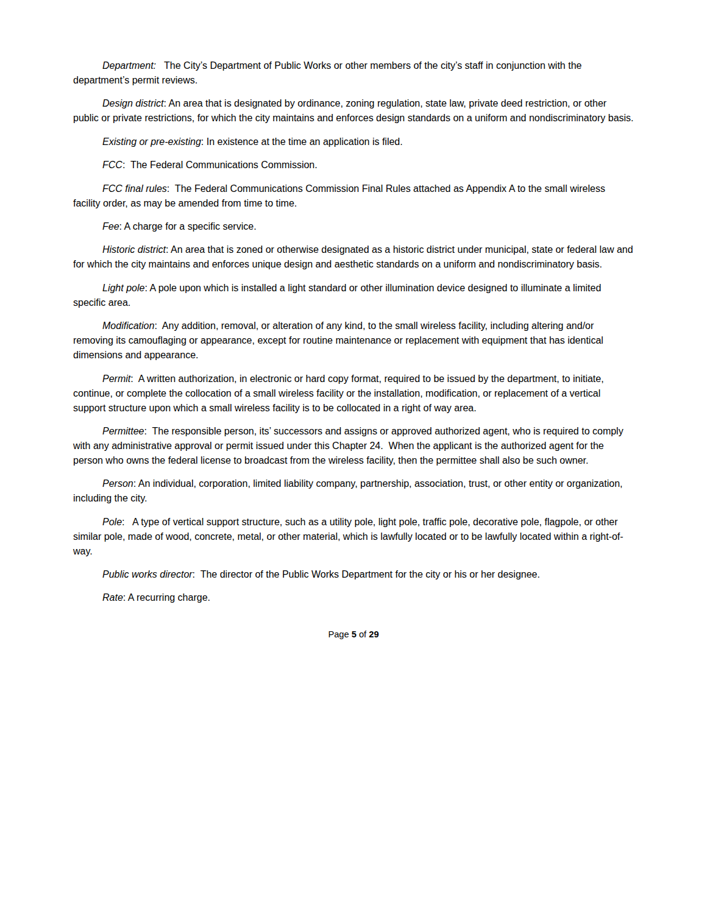Department: The City’s Department of Public Works or other members of the city’s staff in conjunction with the department’s permit reviews.
Design district: An area that is designated by ordinance, zoning regulation, state law, private deed restriction, or other public or private restrictions, for which the city maintains and enforces design standards on a uniform and nondiscriminatory basis.
Existing or pre-existing: In existence at the time an application is filed.
FCC: The Federal Communications Commission.
FCC final rules: The Federal Communications Commission Final Rules attached as Appendix A to the small wireless facility order, as may be amended from time to time.
Fee: A charge for a specific service.
Historic district: An area that is zoned or otherwise designated as a historic district under municipal, state or federal law and for which the city maintains and enforces unique design and aesthetic standards on a uniform and nondiscriminatory basis.
Light pole: A pole upon which is installed a light standard or other illumination device designed to illuminate a limited specific area.
Modification: Any addition, removal, or alteration of any kind, to the small wireless facility, including altering and/or removing its camouflaging or appearance, except for routine maintenance or replacement with equipment that has identical dimensions and appearance.
Permit: A written authorization, in electronic or hard copy format, required to be issued by the department, to initiate, continue, or complete the collocation of a small wireless facility or the installation, modification, or replacement of a vertical support structure upon which a small wireless facility is to be collocated in a right of way area.
Permittee: The responsible person, its’ successors and assigns or approved authorized agent, who is required to comply with any administrative approval or permit issued under this Chapter 24. When the applicant is the authorized agent for the person who owns the federal license to broadcast from the wireless facility, then the permittee shall also be such owner.
Person: An individual, corporation, limited liability company, partnership, association, trust, or other entity or organization, including the city.
Pole: A type of vertical support structure, such as a utility pole, light pole, traffic pole, decorative pole, flagpole, or other similar pole, made of wood, concrete, metal, or other material, which is lawfully located or to be lawfully located within a right-of-way.
Public works director: The director of the Public Works Department for the city or his or her designee.
Rate: A recurring charge.
Page 5 of 29